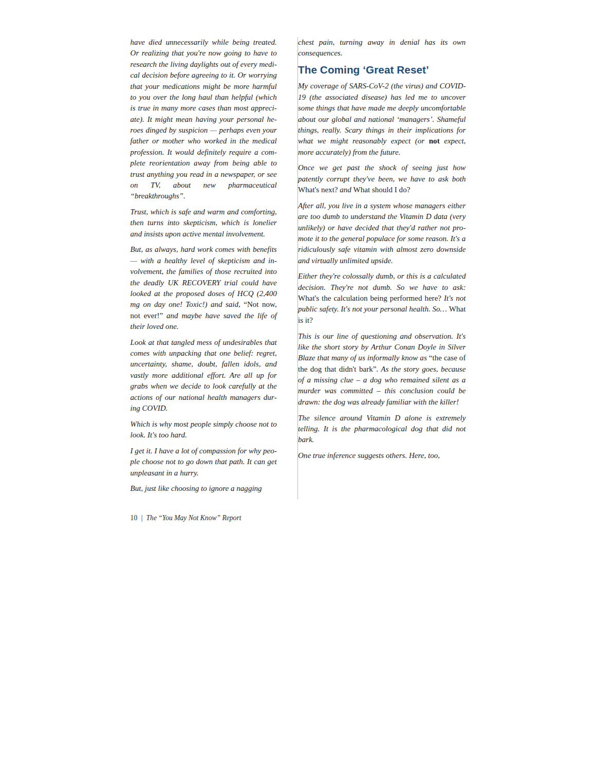have died unnecessarily while being treated. Or realizing that you're now going to have to research the living daylights out of every medical decision before agreeing to it. Or worrying that your medications might be more harmful to you over the long haul than helpful (which is true in many more cases than most appreciate). It might mean having your personal heroes dinged by suspicion — perhaps even your father or mother who worked in the medical profession. It would definitely require a complete reorientation away from being able to trust anything you read in a newspaper, or see on TV, about new pharmaceutical “breakthroughs”.
Trust, which is safe and warm and comforting, then turns into skepticism, which is lonelier and insists upon active mental involvement.
But, as always, hard work comes with benefits — with a healthy level of skepticism and involvement, the families of those recruited into the deadly UK RECOVERY trial could have looked at the proposed doses of HCQ (2,400 mg on day one! Toxic!) and said, “Not now, not ever!” and maybe have saved the life of their loved one.
Look at that tangled mess of undesirables that comes with unpacking that one belief: regret, uncertainty, shame, doubt, fallen idols, and vastly more additional effort. Are all up for grabs when we decide to look carefully at the actions of our national health managers during COVID.
Which is why most people simply choose not to look. It's too hard.
I get it. I have a lot of compassion for why people choose not to go down that path. It can get unpleasant in a hurry.
But, just like choosing to ignore a nagging
chest pain, turning away in denial has its own consequences.
The Coming ‘Great Reset’
My coverage of SARS-CoV-2 (the virus) and COVID-19 (the associated disease) has led me to uncover some things that have made me deeply uncomfortable about our global and national ‘managers’. Shameful things, really. Scary things in their implications for what we might reasonably expect (or not expect, more accurately) from the future.
Once we get past the shock of seeing just how patently corrupt they've been, we have to ask both What's next? and What should I do?
After all, you live in a system whose managers either are too dumb to understand the Vitamin D data (very unlikely) or have decided that they'd rather not promote it to the general populace for some reason. It's a ridiculously safe vitamin with almost zero downside and virtually unlimited upside.
Either they're colossally dumb, or this is a calculated decision. They're not dumb. So we have to ask: What's the calculation being performed here? It's not public safety. It's not your personal health. So… What is it?
This is our line of questioning and observation. It's like the short story by Arthur Conan Doyle in Silver Blaze that many of us informally know as “the case of the dog that didn't bark”. As the story goes, because of a missing clue – a dog who remained silent as a murder was committed – this conclusion could be drawn: the dog was already familiar with the killer!
The silence around Vitamin D alone is extremely telling. It is the pharmacological dog that did not bark.
One true inference suggests others. Here, too,
10 | The “You May Not Know” Report